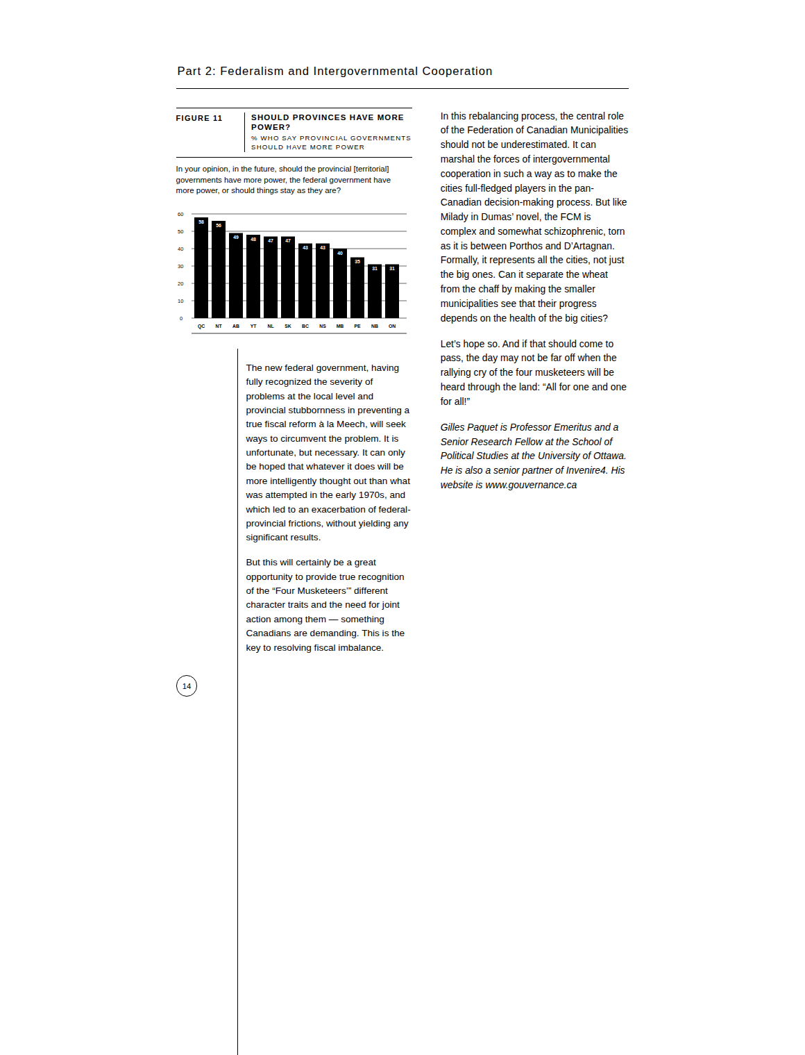Part 2: Federalism and Intergovernmental Cooperation
FIGURE 11
SHOULD PROVINCES HAVE MORE POWER?
% who say provincial governments should have more power
In your opinion, in the future, should the provincial [territorial] governments have more power, the federal government have more power, or should things stay as they are?
60 50 40 30 20 10 0 58 56 49 48 47 47 43 43 40 35 31 31 QC NT AB YT NL SK BC NS MB PE NB ON
The new federal government, having fully recognized the severity of problems at the local level and provincial stubbornness in preventing a true fiscal reform à la Meech, will seek ways to circumvent the problem. It is unfortunate, but necessary. It can only be hoped that whatever it does will be more intelligently thought out than what was attempted in the early 1970s, and which led to an exacerbation of federal-provincial frictions, without yielding any significant results.
But this will certainly be a great opportunity to provide true recognition of the “Four Musketeers’” different character traits and the need for joint action among them — something Canadians are demanding. This is the key to resolving fiscal imbalance.
In this rebalancing process, the central role of the Federation of Canadian Municipalities should not be underestimated. It can marshal the forces of intergovernmental cooperation in such a way as to make the cities full-fledged players in the pan-Canadian decision-making process. But like Milady in Dumas’ novel, the FCM is complex and somewhat schizophrenic, torn as it is between Porthos and D’Artagnan. Formally, it represents all the cities, not just the big ones. Can it separate the wheat from the chaff by making the smaller municipalities see that their progress depends on the health of the big cities?
Let’s hope so. And if that should come to pass, the day may not be far off when the rallying cry of the four musketeers will be heard through the land: “All for one and one for all!”
Gilles Paquet is Professor Emeritus and a Senior Research Fellow at the School of Political Studies at the University of Ottawa. He is also a senior partner of Invenire4. His website is www.gouvernance.ca
14